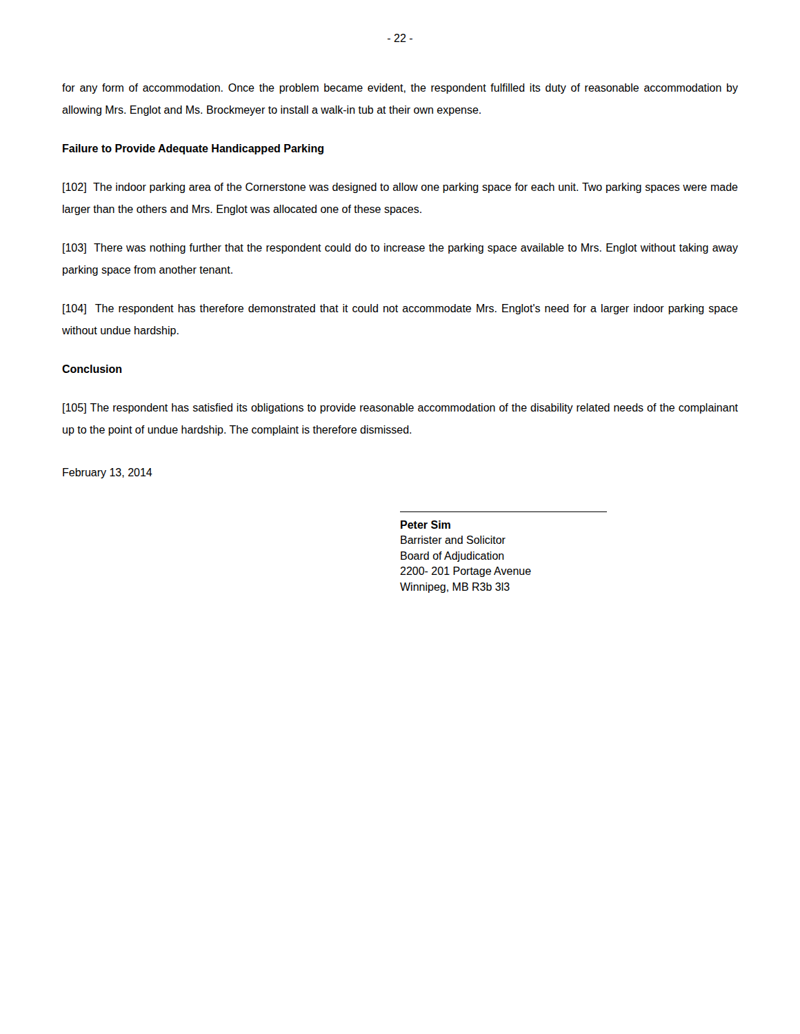- 22 -
for any form of accommodation. Once the problem became evident, the respondent fulfilled its duty of reasonable accommodation by allowing Mrs. Englot and Ms. Brockmeyer to install a walk-in tub at their own expense.
Failure to Provide Adequate Handicapped Parking
[102] The indoor parking area of the Cornerstone was designed to allow one parking space for each unit. Two parking spaces were made larger than the others and Mrs. Englot was allocated one of these spaces.
[103] There was nothing further that the respondent could do to increase the parking space available to Mrs. Englot without taking away parking space from another tenant.
[104] The respondent has therefore demonstrated that it could not accommodate Mrs. Englot's need for a larger indoor parking space without undue hardship.
Conclusion
[105] The respondent has satisfied its obligations to provide reasonable accommodation of the disability related needs of the complainant up to the point of undue hardship. The complaint is therefore dismissed.
February 13, 2014
Peter Sim
Barrister and Solicitor
Board of Adjudication
2200- 201 Portage Avenue
Winnipeg, MB R3b 3l3